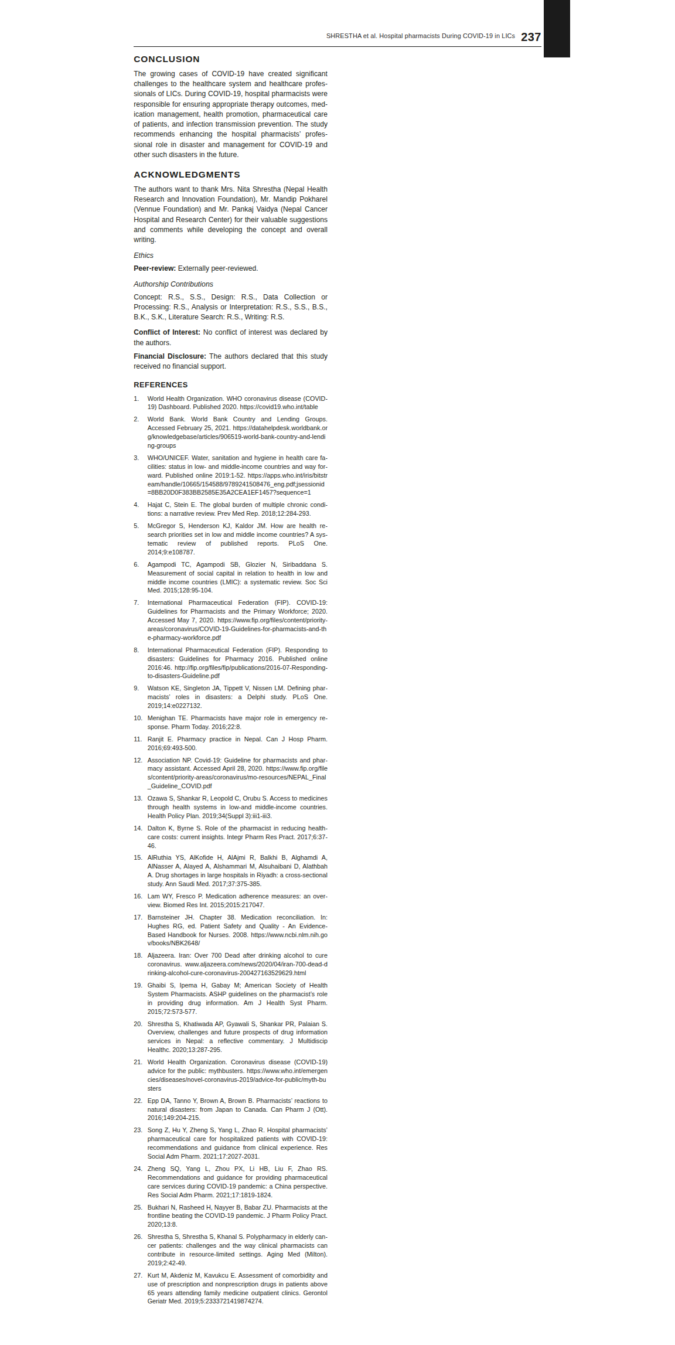SHRESTHA et al. Hospital pharmacists During COVID-19 in LICs
237
CONCLUSION
The growing cases of COVID-19 have created significant challenges to the healthcare system and healthcare professionals of LICs. During COVID-19, hospital pharmacists were responsible for ensuring appropriate therapy outcomes, medication management, health promotion, pharmaceutical care of patients, and infection transmission prevention. The study recommends enhancing the hospital pharmacists’ professional role in disaster and management for COVID-19 and other such disasters in the future.
ACKNOWLEDGMENTS
The authors want to thank Mrs. Nita Shrestha (Nepal Health Research and Innovation Foundation), Mr. Mandip Pokharel (Vennue Foundation) and Mr. Pankaj Vaidya (Nepal Cancer Hospital and Research Center) for their valuable suggestions and comments while developing the concept and overall writing.
Ethics
Peer-review: Externally peer-reviewed.
Authorship Contributions
Concept: R.S., S.S., Design: R.S., Data Collection or Processing: R.S., Analysis or Interpretation: R.S., S.S., B.S., B.K., S.K., Literature Search: R.S., Writing: R.S.
Conflict of Interest: No conflict of interest was declared by the authors.
Financial Disclosure: The authors declared that this study received no financial support.
REFERENCES
World Health Organization. WHO coronavirus disease (COVID-19) Dashboard. Published 2020. https://covid19.who.int/table
World Bank. World Bank Country and Lending Groups. Accessed February 25, 2021. https://datahelpdesk.worldbank.org/knowledgebase/articles/906519-world-bank-country-and-lending-groups
WHO/UNICEF. Water, sanitation and hygiene in health care facilities: status in low- and middle-income countries and way forward. Published online 2019:1-52. https://apps.who.int/iris/bitstream/handle/10665/154588/9789241508476_eng.pdf;jsessionid=8BB20D0F383BB2585E35A2CEA1EF1457?sequence=1
Hajat C, Stein E. The global burden of multiple chronic conditions: a narrative review. Prev Med Rep. 2018;12:284-293.
McGregor S, Henderson KJ, Kaldor JM. How are health research priorities set in low and middle income countries? A systematic review of published reports. PLoS One. 2014;9:e108787.
Agampodi TC, Agampodi SB, Glozier N, Siribaddana S. Measurement of social capital in relation to health in low and middle income countries (LMIC): a systematic review. Soc Sci Med. 2015;128:95-104.
International Pharmaceutical Federation (FIP). COVID-19: Guidelines for Pharmacists and the Primary Workforce; 2020. Accessed May 7, 2020. https://www.fip.org/files/content/priority-areas/coronavirus/COVID-19-Guidelines-for-pharmacists-and-the-pharmacy-workforce.pdf
International Pharmaceutical Federation (FIP). Responding to disasters: Guidelines for Pharmacy 2016. Published online 2016:46. http://fip.org/files/fip/publications/2016-07-Responding-to-disasters-Guideline.pdf
Watson KE, Singleton JA, Tippett V, Nissen LM. Defining pharmacists’ roles in disasters: a Delphi study. PLoS One. 2019;14:e0227132.
Menighan TE. Pharmacists have major role in emergency response. Pharm Today. 2016;22:8.
Ranjit E. Pharmacy practice in Nepal. Can J Hosp Pharm. 2016;69:493-500.
Association NP. Covid-19: Guideline for pharmacists and pharmacy assistant. Accessed April 28, 2020. https://www.fip.org/files/content/priority-areas/coronavirus/mo-resources/NEPAL_Final_Guideline_COVID.pdf
Ozawa S, Shankar R, Leopold C, Orubu S. Access to medicines through health systems in low-and middle-income countries. Health Policy Plan. 2019;34(Suppl 3):iii1-iii3.
Dalton K, Byrne S. Role of the pharmacist in reducing healthcare costs: current insights. Integr Pharm Res Pract. 2017;6:37-46.
AlRuthia YS, AlKofide H, AlAjmi R, Balkhi B, Alghamdi A, AlNasser A, Alayed A, Alshammari M, Alsuhaibani D, Alathbah A. Drug shortages in large hospitals in Riyadh: a cross-sectional study. Ann Saudi Med. 2017;37:375-385.
Lam WY, Fresco P. Medication adherence measures: an overview. Biomed Res Int. 2015;2015:217047.
Barnsteiner JH. Chapter 38. Medication reconciliation. In: Hughes RG, ed. Patient Safety and Quality - An Evidence-Based Handbook for Nurses. 2008. https://www.ncbi.nlm.nih.gov/books/NBK2648/
Aljazeera. Iran: Over 700 Dead after drinking alcohol to cure coronavirus. www.aljazeera.com/news/2020/04/iran-700-dead-drinking-alcohol-cure-coronavirus-200427163529629.html
Ghaibi S, Ipema H, Gabay M; American Society of Health System Pharmacists. ASHP guidelines on the pharmacist’s role in providing drug information. Am J Health Syst Pharm. 2015;72:573-577.
Shrestha S, Khatiwada AP, Gyawali S, Shankar PR, Palaian S. Overview, challenges and future prospects of drug information services in Nepal: a reflective commentary. J Multidiscip Healthc. 2020;13:287-295.
World Health Organization. Coronavirus disease (COVID-19) advice for the public: mythbusters. https://www.who.int/emergencies/diseases/novel-coronavirus-2019/advice-for-public/myth-busters
Epp DA, Tanno Y, Brown A, Brown B. Pharmacists’ reactions to natural disasters: from Japan to Canada. Can Pharm J (Ott). 2016;149:204-215.
Song Z, Hu Y, Zheng S, Yang L, Zhao R. Hospital pharmacists’ pharmaceutical care for hospitalized patients with COVID-19: recommendations and guidance from clinical experience. Res Social Adm Pharm. 2021;17:2027-2031.
Zheng SQ, Yang L, Zhou PX, Li HB, Liu F, Zhao RS. Recommendations and guidance for providing pharmaceutical care services during COVID-19 pandemic: a China perspective. Res Social Adm Pharm. 2021;17:1819-1824.
Bukhari N, Rasheed H, Nayyer B, Babar ZU. Pharmacists at the frontline beating the COVID-19 pandemic. J Pharm Policy Pract. 2020;13:8.
Shrestha S, Shrestha S, Khanal S. Polypharmacy in elderly cancer patients: challenges and the way clinical pharmacists can contribute in resource-limited settings. Aging Med (Milton). 2019;2:42-49.
Kurt M, Akdeniz M, Kavukcu E. Assessment of comorbidity and use of prescription and nonprescription drugs in patients above 65 years attending family medicine outpatient clinics. Gerontol Geriatr Med. 2019;5:2333721419874274.